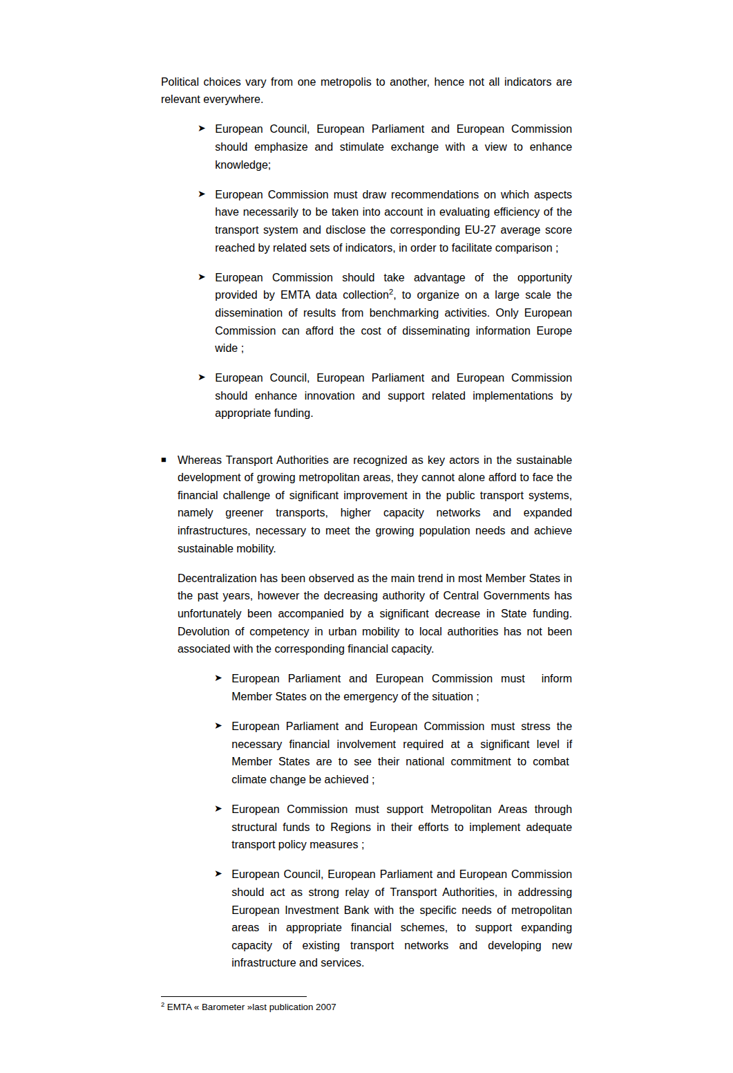Political choices vary from one metropolis to another, hence not all indicators are relevant everywhere.
European Council, European Parliament and European Commission should emphasize and stimulate exchange with a view to enhance knowledge;
European Commission must draw recommendations on which aspects have necessarily to be taken into account in evaluating efficiency of the transport system and disclose the corresponding EU-27 average score reached by related sets of indicators, in order to facilitate comparison ;
European Commission should take advantage of the opportunity provided by EMTA data collection2, to organize on a large scale the dissemination of results from benchmarking activities. Only European Commission can afford the cost of disseminating information Europe wide ;
European Council, European Parliament and European Commission should enhance innovation and support related implementations by appropriate funding.
Whereas Transport Authorities are recognized as key actors in the sustainable development of growing metropolitan areas, they cannot alone afford to face the financial challenge of significant improvement in the public transport systems, namely greener transports, higher capacity networks and expanded infrastructures, necessary to meet the growing population needs and achieve sustainable mobility.
Decentralization has been observed as the main trend in most Member States in the past years, however the decreasing authority of Central Governments has unfortunately been accompanied by a significant decrease in State funding. Devolution of competency in urban mobility to local authorities has not been associated with the corresponding financial capacity.
European Parliament and European Commission must inform Member States on the emergency of the situation ;
European Parliament and European Commission must stress the necessary financial involvement required at a significant level if Member States are to see their national commitment to combat climate change be achieved ;
European Commission must support Metropolitan Areas through structural funds to Regions in their efforts to implement adequate transport policy measures ;
European Council, European Parliament and European Commission should act as strong relay of Transport Authorities, in addressing European Investment Bank with the specific needs of metropolitan areas in appropriate financial schemes, to support expanding capacity of existing transport networks and developing new infrastructure and services.
2 EMTA « Barometer »last publication 2007